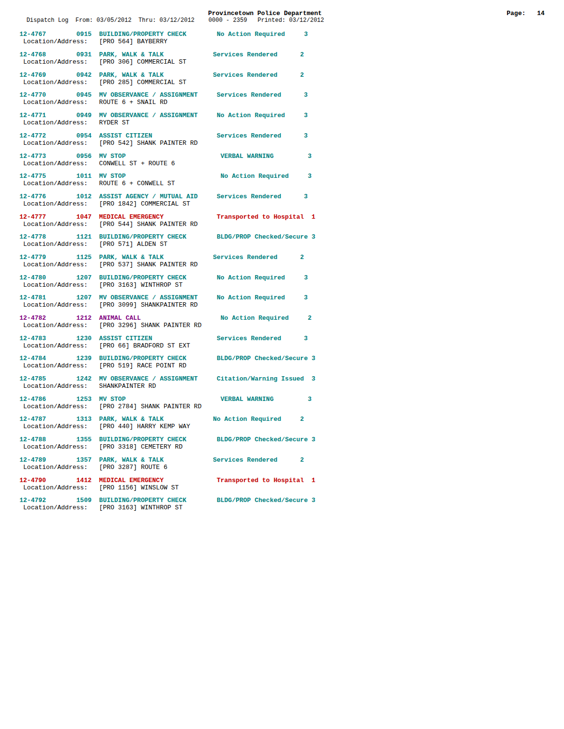Provincetown Police Department Page: 14
Dispatch Log From: 03/05/2012 Thru: 03/12/2012 0000 - 2359 Printed: 03/12/2012
12-4767 0915 BUILDING/PROPERTY CHECK No Action Required 3
Location/Address: [PRO 564] BAYBERRY
12-4768 0931 PARK, WALK & TALK Services Rendered 2
Location/Address: [PRO 306] COMMERCIAL ST
12-4769 0942 PARK, WALK & TALK Services Rendered 2
Location/Address: [PRO 285] COMMERCIAL ST
12-4770 0945 MV OBSERVANCE / ASSIGNMENT Services Rendered 3
Location/Address: ROUTE 6 + SNAIL RD
12-4771 0949 MV OBSERVANCE / ASSIGNMENT No Action Required 3
Location/Address: RYDER ST
12-4772 0954 ASSIST CITIZEN Services Rendered 3
Location/Address: [PRO 542] SHANK PAINTER RD
12-4773 0956 MV STOP VERBAL WARNING 3
Location/Address: CONWELL ST + ROUTE 6
12-4775 1011 MV STOP No Action Required 3
Location/Address: ROUTE 6 + CONWELL ST
12-4776 1012 ASSIST AGENCY / MUTUAL AID Services Rendered 3
Location/Address: [PRO 1842] COMMERCIAL ST
12-4777 1047 MEDICAL EMERGENCY Transported to Hospital 1
Location/Address: [PRO 544] SHANK PAINTER RD
12-4778 1121 BUILDING/PROPERTY CHECK BLDG/PROP Checked/Secure 3
Location/Address: [PRO 571] ALDEN ST
12-4779 1125 PARK, WALK & TALK Services Rendered 2
Location/Address: [PRO 537] SHANK PAINTER RD
12-4780 1207 BUILDING/PROPERTY CHECK No Action Required 3
Location/Address: [PRO 3163] WINTHROP ST
12-4781 1207 MV OBSERVANCE / ASSIGNMENT No Action Required 3
Location/Address: [PRO 3099] SHANKPAINTER RD
12-4782 1212 ANIMAL CALL No Action Required 2
Location/Address: [PRO 3296] SHANK PAINTER RD
12-4783 1230 ASSIST CITIZEN Services Rendered 3
Location/Address: [PRO 66] BRADFORD ST EXT
12-4784 1239 BUILDING/PROPERTY CHECK BLDG/PROP Checked/Secure 3
Location/Address: [PRO 519] RACE POINT RD
12-4785 1242 MV OBSERVANCE / ASSIGNMENT Citation/Warning Issued 3
Location/Address: SHANKPAINTER RD
12-4786 1253 MV STOP VERBAL WARNING 3
Location/Address: [PRO 2784] SHANK PAINTER RD
12-4787 1313 PARK, WALK & TALK No Action Required 2
Location/Address: [PRO 440] HARRY KEMP WAY
12-4788 1355 BUILDING/PROPERTY CHECK BLDG/PROP Checked/Secure 3
Location/Address: [PRO 3318] CEMETERY RD
12-4789 1357 PARK, WALK & TALK Services Rendered 2
Location/Address: [PRO 3287] ROUTE 6
12-4790 1412 MEDICAL EMERGENCY Transported to Hospital 1
Location/Address: [PRO 1156] WINSLOW ST
12-4792 1509 BUILDING/PROPERTY CHECK BLDG/PROP Checked/Secure 3
Location/Address: [PRO 3163] WINTHROP ST